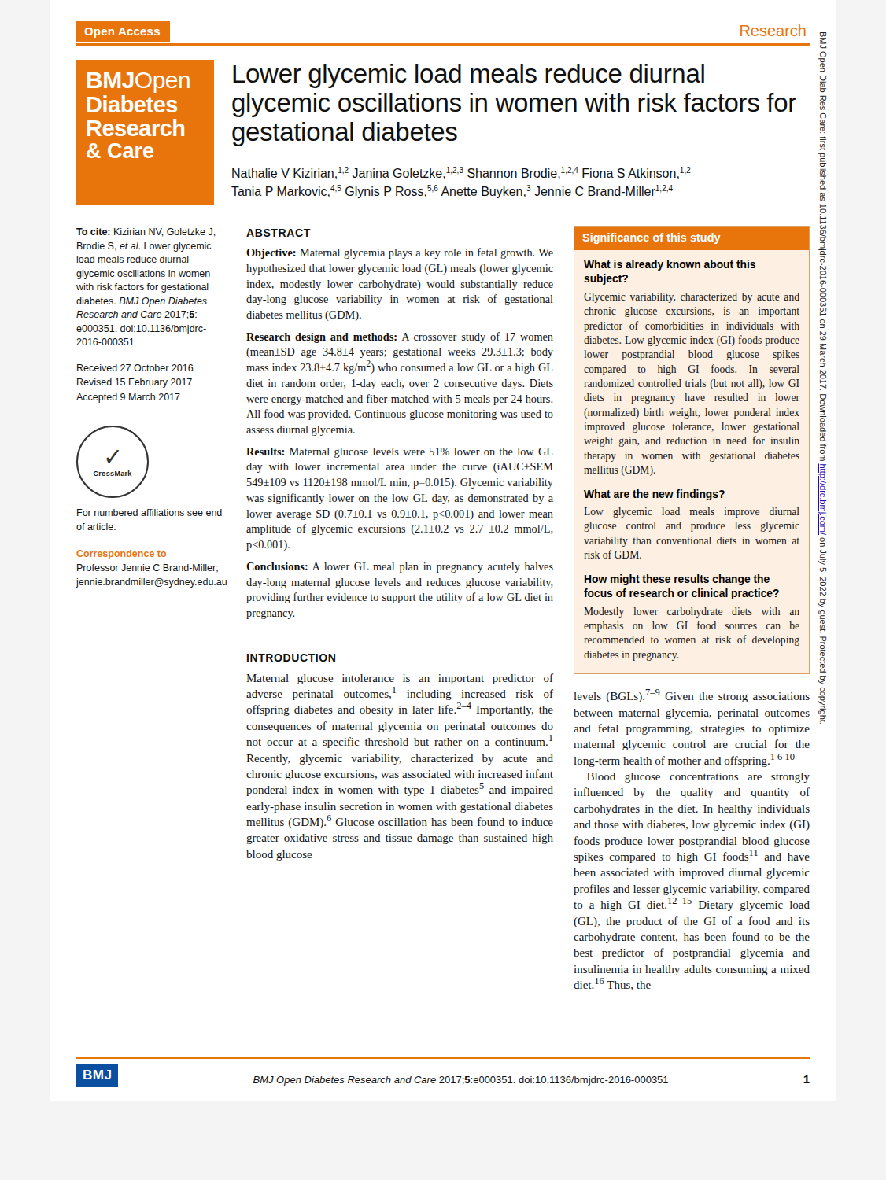Open Access
Research
BMJOpen
Diabetes Research & Care
Lower glycemic load meals reduce diurnal glycemic oscillations in women with risk factors for gestational diabetes
Nathalie V Kizirian,1,2 Janina Goletzke,1,2,3 Shannon Brodie,1,2,4 Fiona S Atkinson,1,2
Tania P Markovic,4,5 Glynis P Ross,5,6 Anette Buyken,3 Jennie C Brand-Miller1,2,4
To cite: Kizirian NV, Goletzke J, Brodie S, et al. Lower glycemic load meals reduce diurnal glycemic oscillations in women with risk factors for gestational diabetes. BMJ Open Diabetes Research and Care 2017;5: e000351. doi:10.1136/bmjdrc-2016-000351
Received 27 October 2016
Revised 15 February 2017
Accepted 9 March 2017
✓
CrossMark
For numbered affiliations see end of article.
Correspondence to
Professor Jennie C Brand-Miller; jennie.brandmiller@sydney.edu.au
Abstract
Objective: Maternal glycemia plays a key role in fetal growth. We hypothesized that lower glycemic load (GL) meals (lower glycemic index, modestly lower carbohydrate) would substantially reduce day-long glucose variability in women at risk of gestational diabetes mellitus (GDM).
Research design and methods: A crossover study of 17 women (mean±SD age 34.8±4 years; gestational weeks 29.3±1.3; body mass index 23.8±4.7 kg/m2) who consumed a low GL or a high GL diet in random order, 1-day each, over 2 consecutive days. Diets were energy-matched and fiber-matched with 5 meals per 24 hours. All food was provided. Continuous glucose monitoring was used to assess diurnal glycemia.
Results: Maternal glucose levels were 51% lower on the low GL day with lower incremental area under the curve (iAUC±SEM 549±109 vs 1120±198 mmol/L min, p=0.015). Glycemic variability was significantly lower on the low GL day, as demonstrated by a lower average SD (0.7±0.1 vs 0.9±0.1, p<0.001) and lower mean amplitude of glycemic excursions (2.1±0.2 vs 2.7 ±0.2 mmol/L, p<0.001).
Conclusions: A lower GL meal plan in pregnancy acutely halves day-long maternal glucose levels and reduces glucose variability, providing further evidence to support the utility of a low GL diet in pregnancy.
Introduction
Maternal glucose intolerance is an important predictor of adverse perinatal outcomes,1 including increased risk of offspring diabetes and obesity in later life.2–4 Importantly, the consequences of maternal glycemia on perinatal outcomes do not occur at a specific threshold but rather on a continuum.1 Recently, glycemic variability, characterized by acute and chronic glucose excursions, was associated with increased infant ponderal index in women with type 1 diabetes5 and impaired early-phase insulin secretion in women with gestational diabetes mellitus (GDM).6 Glucose oscillation has been found to induce greater oxidative stress and tissue damage than sustained high blood glucose
Significance of this study
What is already known about this subject?
Glycemic variability, characterized by acute and chronic glucose excursions, is an important predictor of comorbidities in individuals with diabetes. Low glycemic index (GI) foods produce lower postprandial blood glucose spikes compared to high GI foods. In several randomized controlled trials (but not all), low GI diets in pregnancy have resulted in lower (normalized) birth weight, lower ponderal index improved glucose tolerance, lower gestational weight gain, and reduction in need for insulin therapy in women with gestational diabetes mellitus (GDM).
What are the new findings?
Low glycemic load meals improve diurnal glucose control and produce less glycemic variability than conventional diets in women at risk of GDM.
How might these results change the focus of research or clinical practice?
Modestly lower carbohydrate diets with an emphasis on low GI food sources can be recommended to women at risk of developing diabetes in pregnancy.
levels (BGLs).7–9 Given the strong associations between maternal glycemia, perinatal outcomes and fetal programming, strategies to optimize maternal glycemic control are crucial for the long-term health of mother and offspring.1 6 10
Blood glucose concentrations are strongly influenced by the quality and quantity of carbohydrates in the diet. In healthy individuals and those with diabetes, low glycemic index (GI) foods produce lower postprandial blood glucose spikes compared to high GI foods11 and have been associated with improved diurnal glycemic profiles and lesser glycemic variability, compared to a high GI diet.12–15 Dietary glycemic load (GL), the product of the GI of a food and its carbohydrate content, has been found to be the best predictor of postprandial glycemia and insulinemia in healthy adults consuming a mixed diet.16 Thus, the
BMJ
BMJ Open Diabetes Research and Care 2017;5:e000351. doi:10.1136/bmjdrc-2016-000351
1
BMJ Open Diab Res Care: first published as 10.1136/bmjdrc-2016-000351 on 29 March 2017. Downloaded from http://drc.bmj.com/ on July 5, 2022 by guest. Protected by copyright.